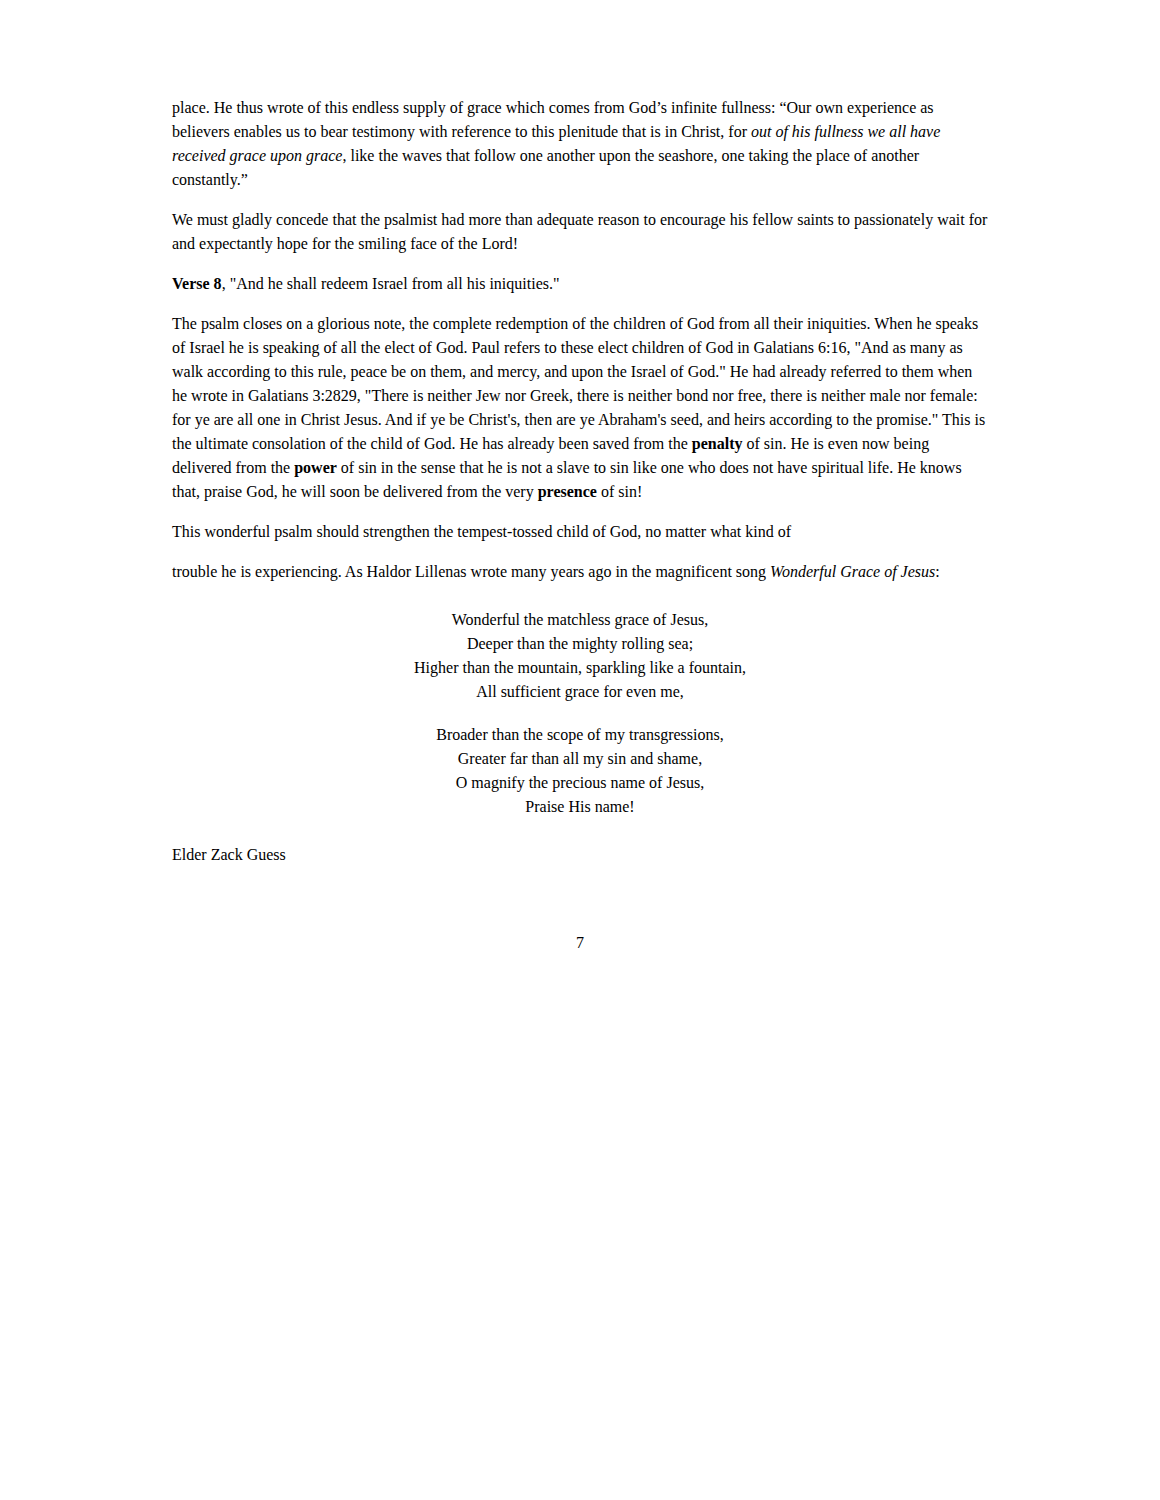place. He thus wrote of this endless supply of grace which comes from God’s infinite fullness: “Our own experience as believers enables us to bear testimony with reference to this plenitude that is in Christ, for out of his fullness we all have received grace upon grace, like the waves that follow one another upon the seashore, one taking the place of another constantly.”
We must gladly concede that the psalmist had more than adequate reason to encourage his fellow saints to passionately wait for and expectantly hope for the smiling face of the Lord!
Verse 8, "And he shall redeem Israel from all his iniquities."
The psalm closes on a glorious note, the complete redemption of the children of God from all their iniquities. When he speaks of Israel he is speaking of all the elect of God. Paul refers to these elect children of God in Galatians 6:16, "And as many as walk according to this rule, peace be on them, and mercy, and upon the Israel of God." He had already referred to them when he wrote in Galatians 3:2829, "There is neither Jew nor Greek, there is neither bond nor free, there is neither male nor female: for ye are all one in Christ Jesus. And if ye be Christ's, then are ye Abraham's seed, and heirs according to the promise." This is the ultimate consolation of the child of God. He has already been saved from the penalty of sin. He is even now being delivered from the power of sin in the sense that he is not a slave to sin like one who does not have spiritual life. He knows that, praise God, he will soon be delivered from the very presence of sin!
This wonderful psalm should strengthen the tempest-tossed child of God, no matter what kind of
trouble he is experiencing. As Haldor Lillenas wrote many years ago in the magnificent song Wonderful Grace of Jesus:
Wonderful the matchless grace of Jesus, Deeper than the mighty rolling sea; Higher than the mountain, sparkling like a fountain, All sufficient grace for even me,
Broader than the scope of my transgressions, Greater far than all my sin and shame, O magnify the precious name of Jesus, Praise His name!
Elder Zack Guess
7